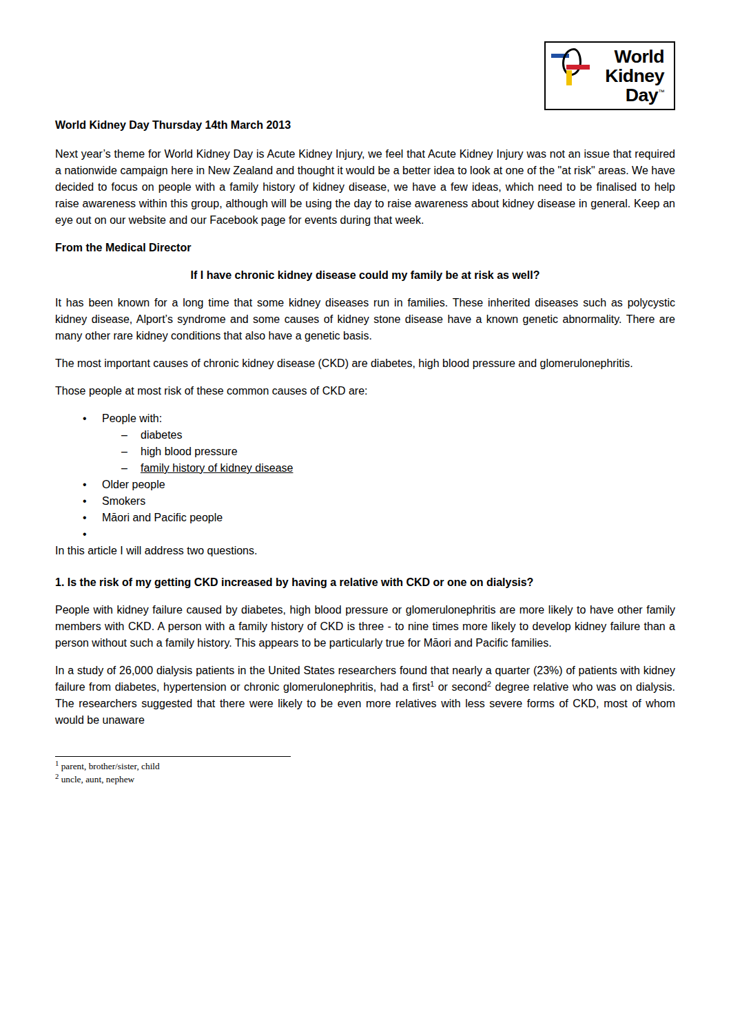World
Kidney
Day™
World Kidney Day Thursday 14th March 2013
Next year’s theme for World Kidney Day is Acute Kidney Injury, we feel that Acute Kidney Injury was not an issue that required a nationwide campaign here in New Zealand and thought it would be a better idea to look at one of the "at risk" areas. We have decided to focus on people with a family history of kidney disease, we have a few ideas, which need to be finalised to help raise awareness within this group, although will be using the day to raise awareness about kidney disease in general. Keep an eye out on our website and our Facebook page for events during that week.
From the Medical Director
If I have chronic kidney disease could my family be at risk as well?
It has been known for a long time that some kidney diseases run in families. These inherited diseases such as polycystic kidney disease, Alport’s syndrome and some causes of kidney stone disease have a known genetic abnormality. There are many other rare kidney conditions that also have a genetic basis.
The most important causes of chronic kidney disease (CKD) are diabetes, high blood pressure and glomerulonephritis.
Those people at most risk of these common causes of CKD are:
People with:
diabetes
high blood pressure
family history of kidney disease
Older people
Smokers
Māori and Pacific people
In this article I will address two questions.
1. Is the risk of my getting CKD increased by having a relative with CKD or one on dialysis?
People with kidney failure caused by diabetes, high blood pressure or glomerulonephritis are more likely to have other family members with CKD. A person with a family history of CKD is three - to nine times more likely to develop kidney failure than a person without such a family history. This appears to be particularly true for Māori and Pacific families.
In a study of 26,000 dialysis patients in the United States researchers found that nearly a quarter (23%) of patients with kidney failure from diabetes, hypertension or chronic glomerulonephritis, had a first1 or second2 degree relative who was on dialysis. The researchers suggested that there were likely to be even more relatives with less severe forms of CKD, most of whom would be unaware
1 parent, brother/sister, child
2 uncle, aunt, nephew